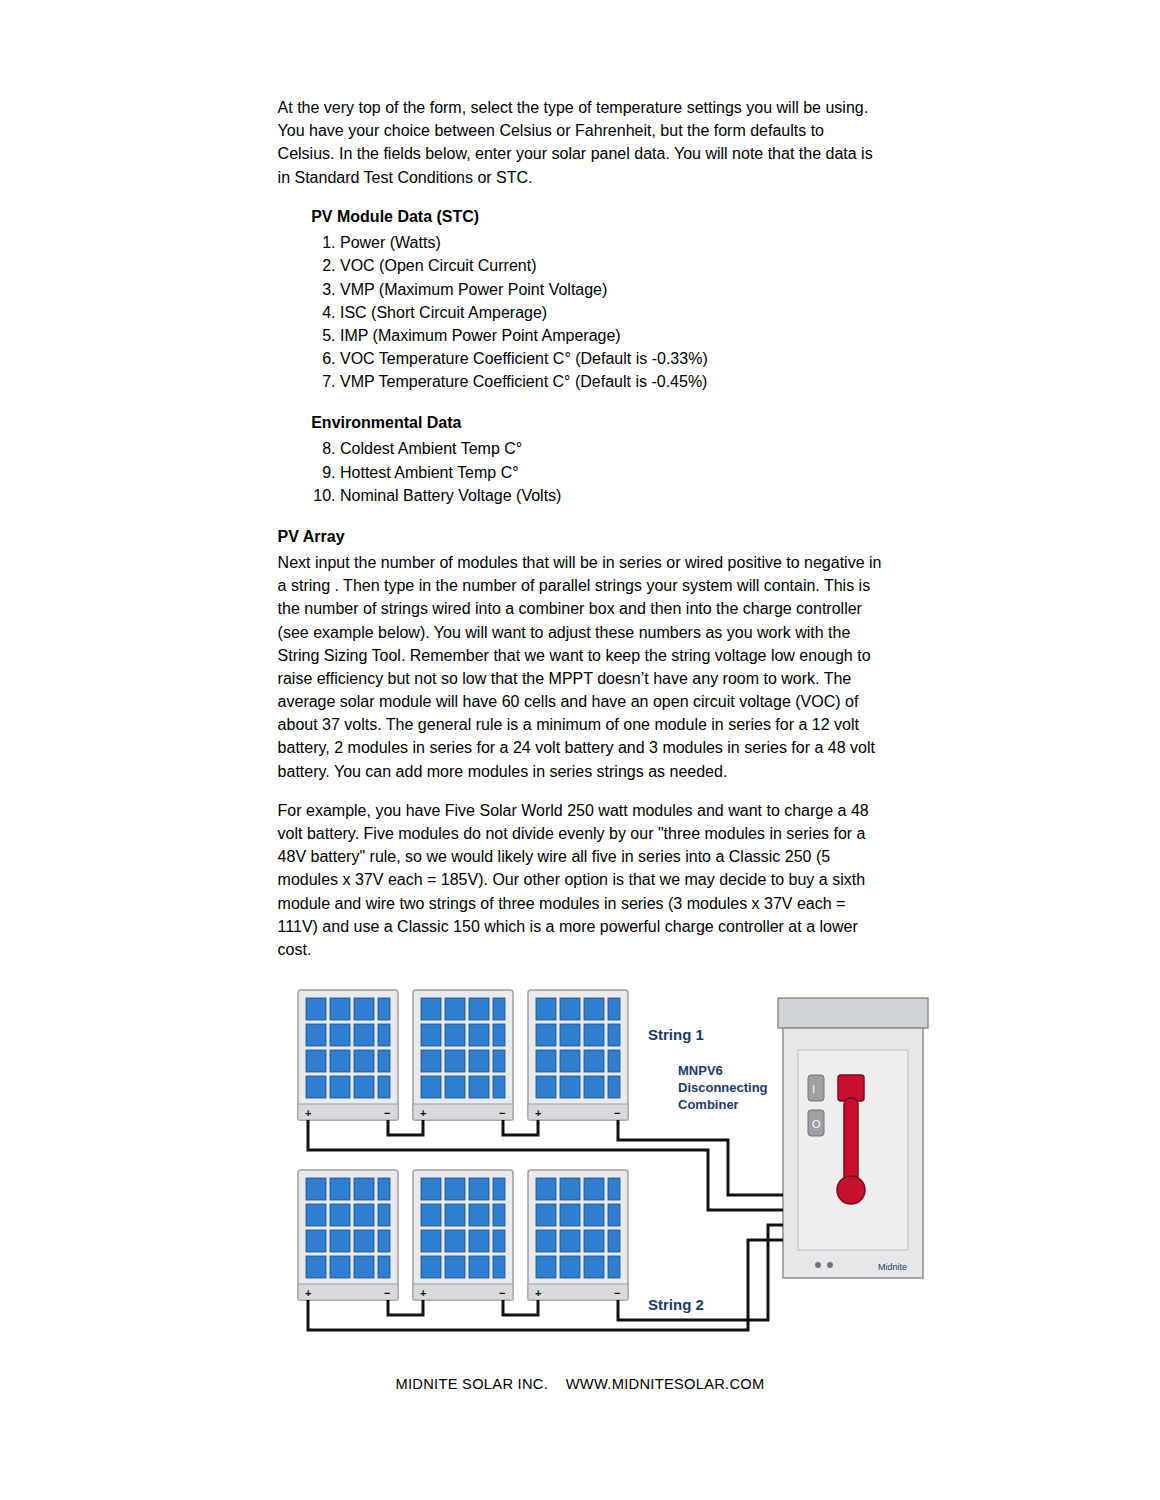At the very top of the form, select the type of temperature settings you will be using. You have your choice between Celsius or Fahrenheit, but the form defaults to Celsius. In the fields below, enter your solar panel data. You will note that the data is in Standard Test Conditions or STC.
PV Module Data (STC)
Power (Watts)
VOC (Open Circuit Current)
VMP (Maximum Power Point Voltage)
ISC (Short Circuit Amperage)
IMP (Maximum Power Point Amperage)
VOC Temperature Coefficient C° (Default is -0.33%)
VMP Temperature Coefficient C° (Default is -0.45%)
Environmental Data
Coldest Ambient Temp C°
Hottest Ambient Temp C°
Nominal Battery Voltage (Volts)
PV Array
Next input the number of modules that will be in series or wired positive to negative in a string . Then type in the number of parallel strings your system will contain. This is the number of strings wired into a combiner box and then into the charge controller (see example below). You will want to adjust these numbers as you work with the String Sizing Tool. Remember that we want to keep the string voltage low enough to raise efficiency but not so low that the MPPT doesn’t have any room to work. The average solar module will have 60 cells and have an open circuit voltage (VOC) of about 37 volts. The general rule is a minimum of one module in series for a 12 volt battery, 2 modules in series for a 24 volt battery and 3 modules in series for a 48 volt battery. You can add more modules in series strings as needed.
For example, you have Five Solar World 250 watt modules and want to charge a 48 volt battery. Five modules do not divide evenly by our "three modules in series for a 48V battery" rule, so we would likely wire all five in series into a Classic 250 (5 modules x 37V each = 185V). Our other option is that we may decide to buy a sixth module and wire two strings of three modules in series (3 modules x 37V each = 111V) and use a Classic 150 which is a more powerful charge controller at a lower cost.
+ − String 1 String 2 I O Midnite MNPV6 Disconnecting Combiner
MIDNITE SOLAR INC. WWW.MIDNITESOLAR.COM